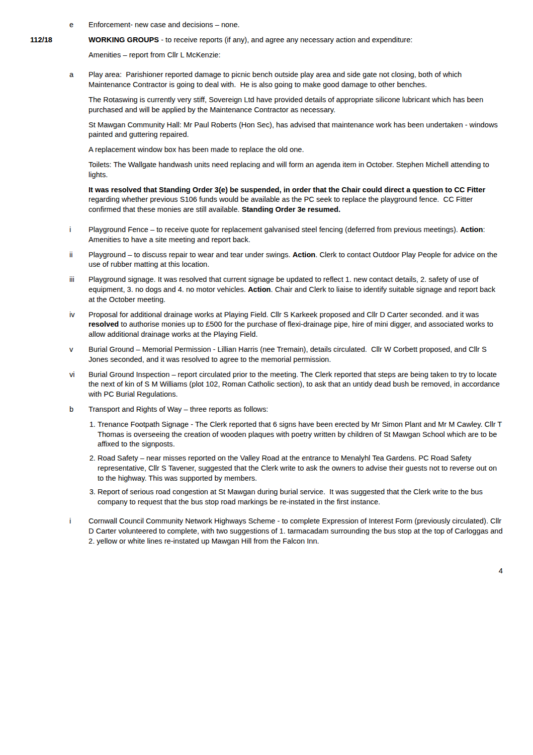| | e | Enforcement- new case and decisions – none. |
| 112/18 | | WORKING GROUPS - to receive reports (if any), and agree any necessary action and expenditure: Amenities – report from Cllr L McKenzie: |
| | a | Play area: Parishioner reported damage to picnic bench outside play area and side gate not closing, both of which Maintenance Contractor is going to deal with. He is also going to make good damage to other benches. The Rotaswing is currently very stiff, Sovereign Ltd have provided details of appropriate silicone lubricant which has been purchased and will be applied by the Maintenance Contractor as necessary. St Mawgan Community Hall: Mr Paul Roberts (Hon Sec), has advised that maintenance work has been undertaken - windows painted and guttering repaired. A replacement window box has been made to replace the old one. Toilets: The Wallgate handwash units need replacing and will form an agenda item in October. Stephen Michell attending to lights. It was resolved that Standing Order 3(e) be suspended, in order that the Chair could direct a question to CC Fitter regarding whether previous S106 funds would be available as the PC seek to replace the playground fence. CC Fitter confirmed that these monies are still available. Standing Order 3e resumed. |
| | i | Playground Fence – to receive quote for replacement galvanised steel fencing (deferred from previous meetings). Action : Amenities to have a site meeting and report back. |
| | ii | Playground – to discuss repair to wear and tear under swings. Action . Clerk to contact Outdoor Play People for advice on the use of rubber matting at this location. |
| | iii | Playground signage. It was resolved that current signage be updated to reflect 1. new contact details, 2. safety of use of equipment, 3. no dogs and 4. no motor vehicles. Action . Chair and Clerk to liaise to identify suitable signage and report back at the October meeting. |
| | iv | Proposal for additional drainage works at Playing Field. Cllr S Karkeek proposed and Cllr D Carter seconded. and it was resolved to authorise monies up to £500 for the purchase of flexi-drainage pipe, hire of mini digger, and associated works to allow additional drainage works at the Playing Field. |
| | v | Burial Ground – Memorial Permission - Lillian Harris (nee Tremain), details circulated. Cllr W Corbett proposed, and Cllr S Jones seconded, and it was resolved to agree to the memorial permission. |
| | vi | Burial Ground Inspection – report circulated prior to the meeting. The Clerk reported that steps are being taken to try to locate the next of kin of S M Williams (plot 102, Roman Catholic section), to ask that an untidy dead bush be removed, in accordance with PC Burial Regulations. |
| | b | Transport and Rights of Way – three reports as follows: Trenance Footpath Signage - The Clerk reported that 6 signs have been erected by Mr Simon Plant and Mr M Cawley. Cllr T Thomas is overseeing the creation of wooden plaques with poetry written by children of St Mawgan School which are to be affixed to the signposts. Road Safety – near misses reported on the Valley Road at the entrance to Menalyhl Tea Gardens. PC Road Safety representative, Cllr S Tavener, suggested that the Clerk write to ask the owners to advise their guests not to reverse out on to the highway. This was supported by members. Report of serious road congestion at St Mawgan during burial service. It was suggested that the Clerk write to the bus company to request that the bus stop road markings be re-instated in the first instance. |
| | i | Cornwall Council Community Network Highways Scheme - to complete Expression of Interest Form (previously circulated). Cllr D Carter volunteered to complete, with two suggestions of 1. tarmacadam surrounding the bus stop at the top of Carloggas and 2. yellow or white lines re-instated up Mawgan Hill from the Falcon Inn. |
4